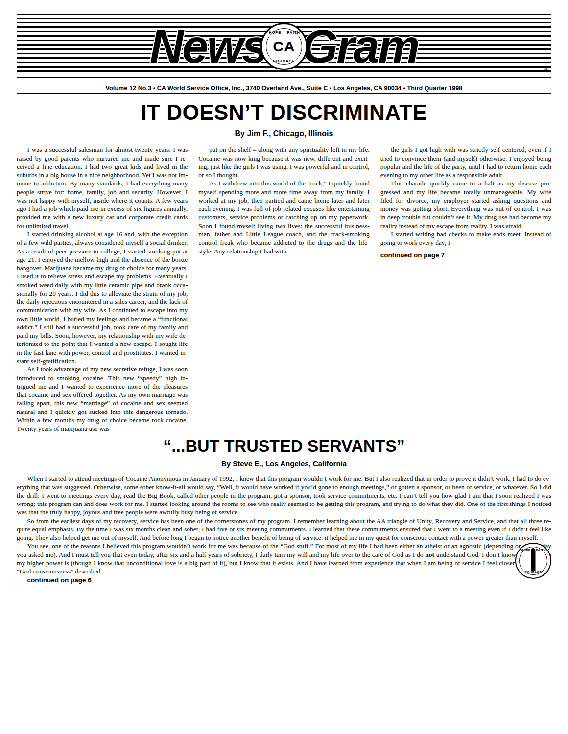News Gram
HOPE
FAITH
CA
COURAGE
®
Volume 12 No.3 • CA World Service Office, Inc., 3740 Overland Ave., Suite C • Los Angeles, CA 90034 • Third Quarter 1998
IT DOESN’T DISCRIMINATE
By Jim F., Chicago, Illinois
I was a successful salesman for almost twenty years. I was raised by good parents who nurtured me and made sure I received a fine education. I had two great kids and lived in the suburbs in a big house in a nice neighborhood. Yet I was not immune to addiction. By many standards, I had everything many people strive for: home, family, job and security. However, I was not happy with myself, inside where it counts. A few years ago I had a job which paid me in excess of six figures annually, provided me with a new luxury car and corporate credit cards for unlimited travel.
I started drinking alcohol at age 16 and, with the exception of a few wild parties, always considered myself a social drinker. As a result of peer pressure in college, I started smoking pot at age 21. I enjoyed the mellow high and the absence of the booze hangover. Marijuana became my drug of choice for many years. I used it to relieve stress and escape my problems. Eventually I smoked weed daily with my little ceramic pipe and drank occasionally for 20 years. I did this to alleviate the strain of my job, the daily rejections encountered in a sales career, and the lack of communication with my wife. As I continued to escape into my own little world, I buried my feelings and became a “functional addict.” I still had a successful job, took care of my family and paid my bills. Soon, however, my relationship with my wife deteriorated to the point that I wanted a new escape. I sought life in the fast lane with power, control and prostitutes. I wanted instant self-gratification.
As I took advantage of my new secretive refuge, I was soon introduced to smoking cocaine. This new “speedy” high intrigued me and I wanted to experience more of the pleasures that cocaine and sex offered together. As my own marriage was falling apart, this new “marriage” of cocaine and sex seemed natural and I quickly got sucked into this dangerous tornado. Within a few months my drug of choice became rock cocaine. Twenty years of marijuana use was
put on the shelf – along with any spirituality left in my life. Cocaine was now king because it was new, different and exciting; just like the girls I was using. I was powerful and in control, or so I thought.
As I withdrew into this world of the “rock,” I quickly found myself spending more and more time away from my family. I worked at my job, then partied and came home later and later each evening. I was full of job-related excuses like entertaining customers, service problems or catching up on my paperwork. Soon I found myself living two lives: the successful businessman, father and Little League coach, and the crack-smoking control freak who became addicted to the drugs and the lifestyle. Any relationship I had with
the girls I got high with was strictly self-centered, even if I tried to convince them (and myself) otherwise. I enjoyed being popular and the life of the party, until I had to return home each evening to my other life as a responsible adult.
This charade quickly came to a halt as my disease progressed and my life became totally unmanageable. My wife filed for divorce, my employer started asking questions and money was getting short. Everything was out of control. I was in deep trouble but couldn’t see it. My drug use had become my reality instead of my escape from reality. I was afraid.
I started writing bad checks to make ends meet. Instead of going to work every day, I
continued on page 7
“...BUT TRUSTED SERVANTS”
By Steve E., Los Angeles, California
When I started to attend meetings of Cocaine Anonymous in January of 1992, I knew that this program wouldn’t work for me. But I also realized that in order to prove it didn’t work, I had to do everything that was suggested. Otherwise, some sober know-it-all would say, “Well, it would have worked if you’d gone to enough meetings,” or gotten a sponsor, or been of service, or whatever. So I did the drill: I went to meetings every day, read the Big Book, called other people in the program, got a sponsor, took service commitments, etc. I can’t tell you how glad I am that I soon realized I was wrong; this program can and does work for me. I started looking around the rooms to see who really seemed to be getting this program, and trying to do what they did. One of the first things I noticed was that the truly happy, joyous and free people were awfully busy being of service.
So from the earliest days of my recovery, service has been one of the cornerstones of my program. I remember learning about the AA triangle of Unity, Recovery and Service, and that all three require equal emphasis. By the time I was six months clean and sober, I had five or six meeting commitments. I learned that these commitments ensured that I went to a meeting even if I didn’t feel like going. They also helped get me out of myself. And before long I began to notice another benefit of being of service: it helped me in my quest for conscious contact with a power greater than myself.
You see, one of the reasons I believed this program wouldn’t work for me was because of the “God stuff.” For most of my life I had been either an atheist or an agnostic (depending on which day you asked me). And I must tell you that even today, after six and a half years of sobriety, I daily turn my will and my life over to the care of God as I do not understand God. I don’t know what or who my higher power is (though I know that unconditional love is a big part of it), but I know that it exists. And I have learned from experience that when I am being of service I feel closer to the sort of “God-consciousness” described
HOPE FAITH COURAGE
continued on page 6